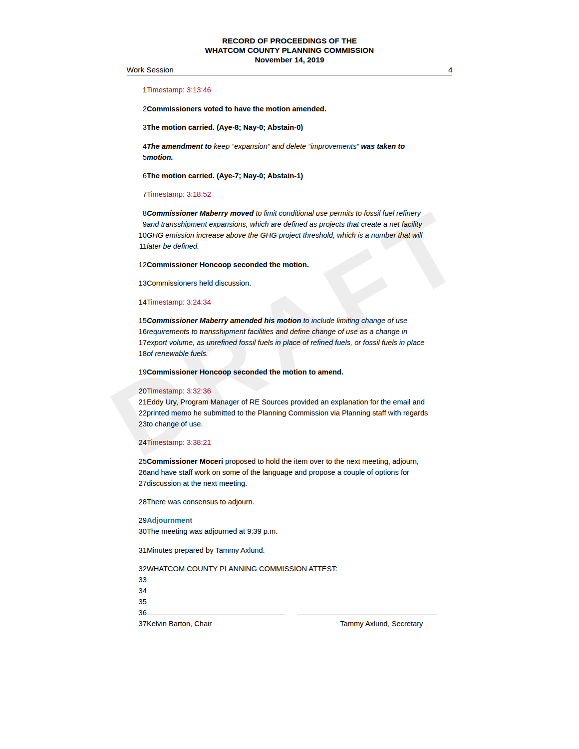DRAFT
RECORD OF PROCEEDINGS OF THE
WHATCOM COUNTY PLANNING COMMISSION
November 14, 2019
Work Session
4
| 1 | Timestamp: 3:13:46 |
| 2 | Commissioners voted to have the motion amended. |
| 3 | The motion carried. (Aye-8; Nay-0; Abstain-0) |
| 4 | The amendment to keep “expansion” and delete “improvements” was taken to |
| 5 | motion. |
| 6 | The motion carried. (Aye-7; Nay-0; Abstain-1) |
| 7 | Timestamp: 3:18:52 |
| 8 | Commissioner Maberry moved to limit conditional use permits to fossil fuel refinery |
| 9 | and transshipment expansions, which are defined as projects that create a net facility |
| 10 | GHG emission increase above the GHG project threshold, which is a number that will |
| 11 | later be defined. |
| 12 | Commissioner Honcoop seconded the motion. |
| 13 | Commissioners held discussion. |
| 14 | Timestamp: 3:24:34 |
| 15 | Commissioner Maberry amended his motion to include limiting change of use |
| 16 | requirements to transshipment facilities and define change of use as a change in |
| 17 | export volume, as unrefined fossil fuels in place of refined fuels, or fossil fuels in place |
| 18 | of renewable fuels. |
| 19 | Commissioner Honcoop seconded the motion to amend. |
| 20 | Timestamp: 3:32:36 |
| 21 | Eddy Ury, Program Manager of RE Sources provided an explanation for the email and |
| 22 | printed memo he submitted to the Planning Commission via Planning staff with regards |
| 23 | to change of use. |
| 24 | Timestamp: 3:38:21 |
| 25 | Commissioner Moceri proposed to hold the item over to the next meeting, adjourn, |
| 26 | and have staff work on some of the language and propose a couple of options for |
| 27 | discussion at the next meeting. |
| 28 | There was consensus to adjourn. |
| 29 | Adjournment |
| 30 | The meeting was adjourned at 9:39 p.m. |
| 31 | Minutes prepared by Tammy Axlund. |
| 32 | WHATCOM COUNTY PLANNING COMMISSION ATTEST: |
| 33 | |
| 34 | |
| 35 | |
| 36 | |
| 37 | Kelvin Barton, Chair Tammy Axlund, Secretary |